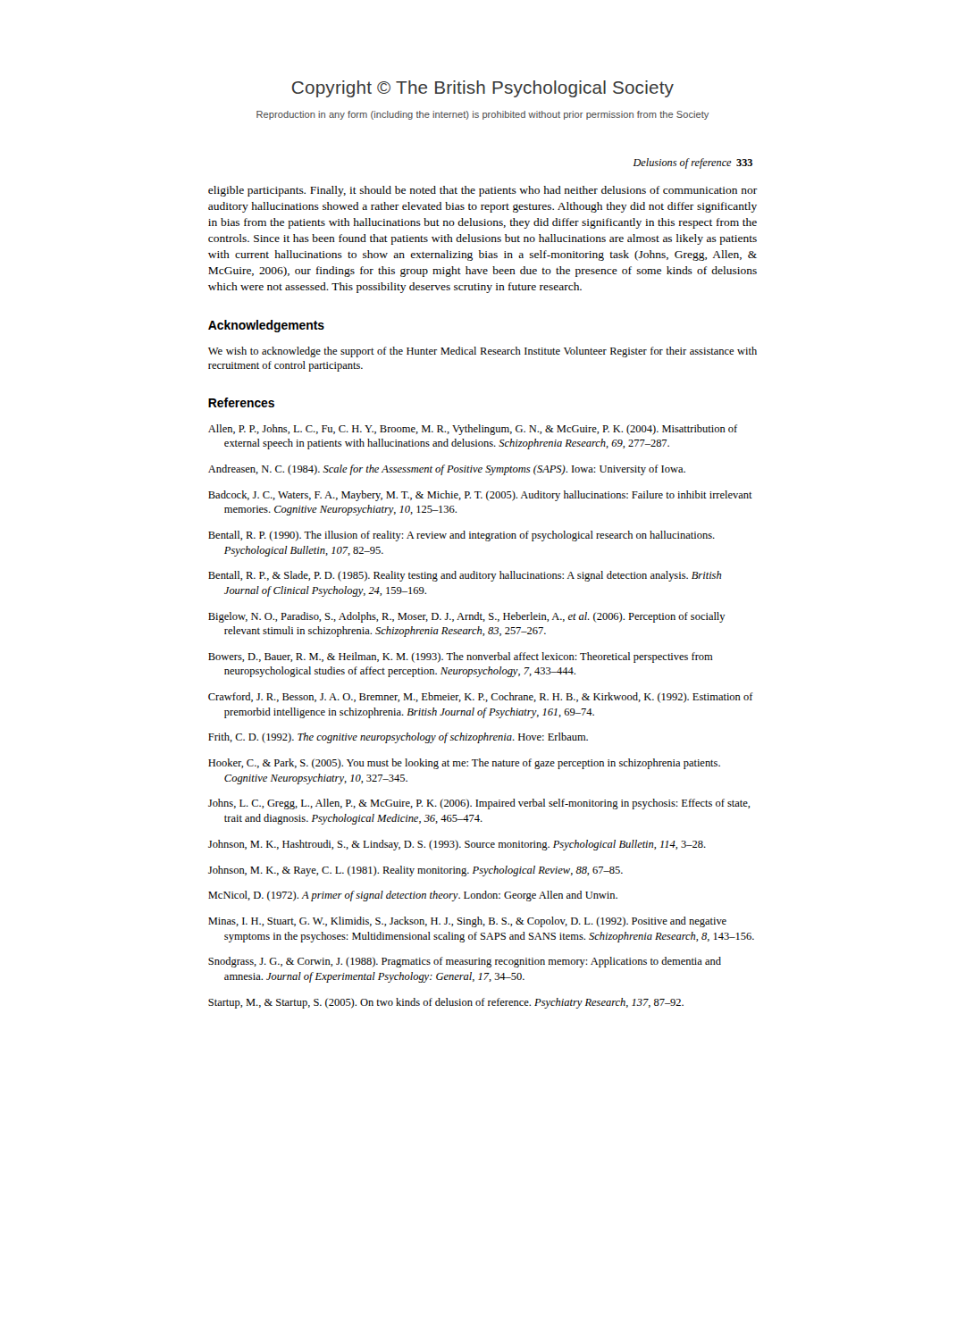Copyright © The British Psychological Society
Reproduction in any form (including the internet) is prohibited without prior permission from the Society
Delusions of reference 333
eligible participants. Finally, it should be noted that the patients who had neither delusions of communication nor auditory hallucinations showed a rather elevated bias to report gestures. Although they did not differ significantly in bias from the patients with hallucinations but no delusions, they did differ significantly in this respect from the controls. Since it has been found that patients with delusions but no hallucinations are almost as likely as patients with current hallucinations to show an externalizing bias in a self-monitoring task (Johns, Gregg, Allen, & McGuire, 2006), our findings for this group might have been due to the presence of some kinds of delusions which were not assessed. This possibility deserves scrutiny in future research.
Acknowledgements
We wish to acknowledge the support of the Hunter Medical Research Institute Volunteer Register for their assistance with recruitment of control participants.
References
Allen, P. P., Johns, L. C., Fu, C. H. Y., Broome, M. R., Vythelingum, G. N., & McGuire, P. K. (2004). Misattribution of external speech in patients with hallucinations and delusions. Schizophrenia Research, 69, 277–287.
Andreasen, N. C. (1984). Scale for the Assessment of Positive Symptoms (SAPS). Iowa: University of Iowa.
Badcock, J. C., Waters, F. A., Maybery, M. T., & Michie, P. T. (2005). Auditory hallucinations: Failure to inhibit irrelevant memories. Cognitive Neuropsychiatry, 10, 125–136.
Bentall, R. P. (1990). The illusion of reality: A review and integration of psychological research on hallucinations. Psychological Bulletin, 107, 82–95.
Bentall, R. P., & Slade, P. D. (1985). Reality testing and auditory hallucinations: A signal detection analysis. British Journal of Clinical Psychology, 24, 159–169.
Bigelow, N. O., Paradiso, S., Adolphs, R., Moser, D. J., Arndt, S., Heberlein, A., et al. (2006). Perception of socially relevant stimuli in schizophrenia. Schizophrenia Research, 83, 257–267.
Bowers, D., Bauer, R. M., & Heilman, K. M. (1993). The nonverbal affect lexicon: Theoretical perspectives from neuropsychological studies of affect perception. Neuropsychology, 7, 433–444.
Crawford, J. R., Besson, J. A. O., Bremner, M., Ebmeier, K. P., Cochrane, R. H. B., & Kirkwood, K. (1992). Estimation of premorbid intelligence in schizophrenia. British Journal of Psychiatry, 161, 69–74.
Frith, C. D. (1992). The cognitive neuropsychology of schizophrenia. Hove: Erlbaum.
Hooker, C., & Park, S. (2005). You must be looking at me: The nature of gaze perception in schizophrenia patients. Cognitive Neuropsychiatry, 10, 327–345.
Johns, L. C., Gregg, L., Allen, P., & McGuire, P. K. (2006). Impaired verbal self-monitoring in psychosis: Effects of state, trait and diagnosis. Psychological Medicine, 36, 465–474.
Johnson, M. K., Hashtroudi, S., & Lindsay, D. S. (1993). Source monitoring. Psychological Bulletin, 114, 3–28.
Johnson, M. K., & Raye, C. L. (1981). Reality monitoring. Psychological Review, 88, 67–85.
McNicol, D. (1972). A primer of signal detection theory. London: George Allen and Unwin.
Minas, I. H., Stuart, G. W., Klimidis, S., Jackson, H. J., Singh, B. S., & Copolov, D. L. (1992). Positive and negative symptoms in the psychoses: Multidimensional scaling of SAPS and SANS items. Schizophrenia Research, 8, 143–156.
Snodgrass, J. G., & Corwin, J. (1988). Pragmatics of measuring recognition memory: Applications to dementia and amnesia. Journal of Experimental Psychology: General, 17, 34–50.
Startup, M., & Startup, S. (2005). On two kinds of delusion of reference. Psychiatry Research, 137, 87–92.